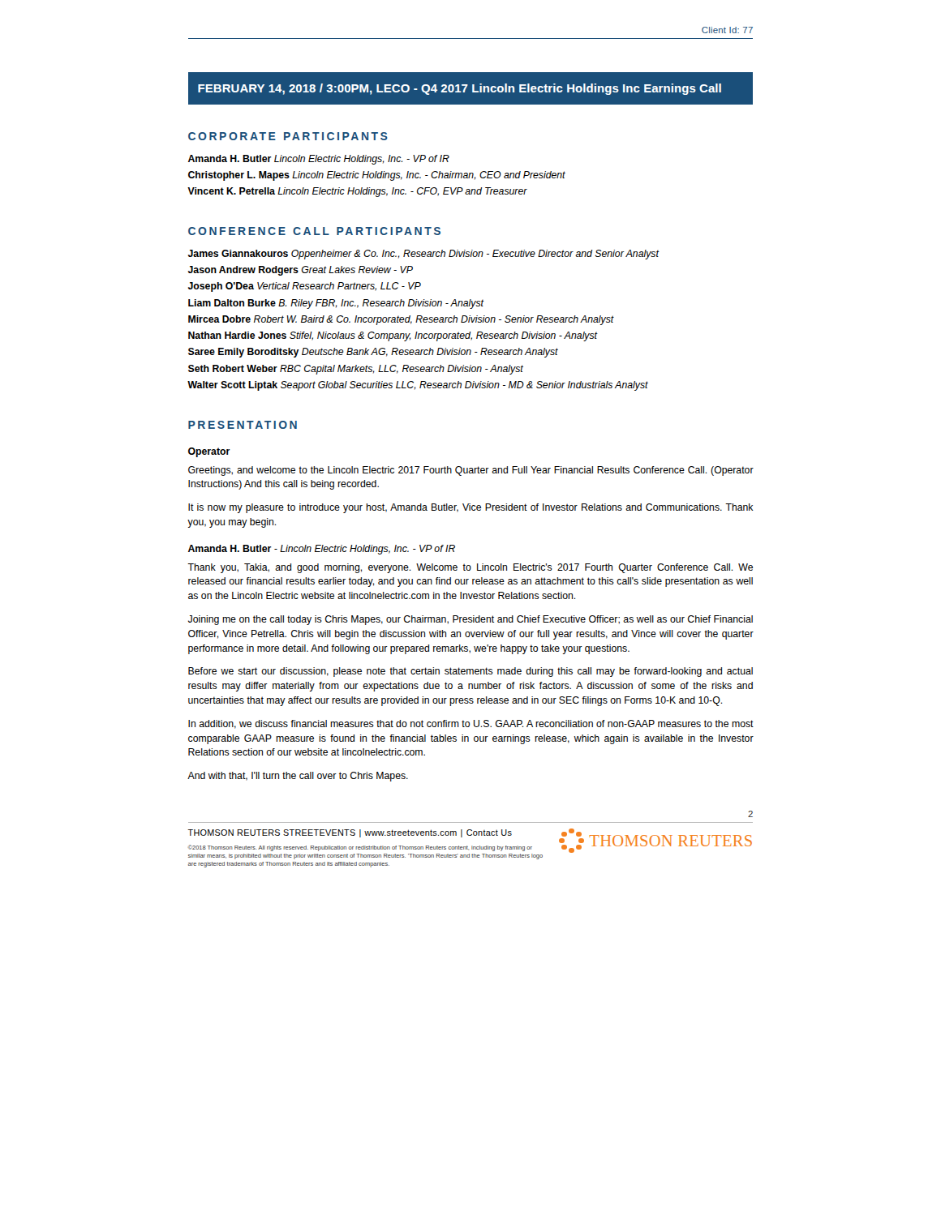Client Id: 77
FEBRUARY 14, 2018 / 3:00PM, LECO - Q4 2017 Lincoln Electric Holdings Inc Earnings Call
Corporate Participants
Amanda H. Butler Lincoln Electric Holdings, Inc. - VP of IR
Christopher L. Mapes Lincoln Electric Holdings, Inc. - Chairman, CEO and President
Vincent K. Petrella Lincoln Electric Holdings, Inc. - CFO, EVP and Treasurer
Conference Call Participants
James Giannakouros Oppenheimer & Co. Inc., Research Division - Executive Director and Senior Analyst
Jason Andrew Rodgers Great Lakes Review - VP
Joseph O'Dea Vertical Research Partners, LLC - VP
Liam Dalton Burke B. Riley FBR, Inc., Research Division - Analyst
Mircea Dobre Robert W. Baird & Co. Incorporated, Research Division - Senior Research Analyst
Nathan Hardie Jones Stifel, Nicolaus & Company, Incorporated, Research Division - Analyst
Saree Emily Boroditsky Deutsche Bank AG, Research Division - Research Analyst
Seth Robert Weber RBC Capital Markets, LLC, Research Division - Analyst
Walter Scott Liptak Seaport Global Securities LLC, Research Division - MD & Senior Industrials Analyst
Presentation
Operator
Greetings, and welcome to the Lincoln Electric 2017 Fourth Quarter and Full Year Financial Results Conference Call. (Operator Instructions) And this call is being recorded.
It is now my pleasure to introduce your host, Amanda Butler, Vice President of Investor Relations and Communications. Thank you, you may begin.
Amanda H. Butler - Lincoln Electric Holdings, Inc. - VP of IR
Thank you, Takia, and good morning, everyone. Welcome to Lincoln Electric's 2017 Fourth Quarter Conference Call. We released our financial results earlier today, and you can find our release as an attachment to this call's slide presentation as well as on the Lincoln Electric website at lincolnelectric.com in the Investor Relations section.
Joining me on the call today is Chris Mapes, our Chairman, President and Chief Executive Officer; as well as our Chief Financial Officer, Vince Petrella. Chris will begin the discussion with an overview of our full year results, and Vince will cover the quarter performance in more detail. And following our prepared remarks, we're happy to take your questions.
Before we start our discussion, please note that certain statements made during this call may be forward-looking and actual results may differ materially from our expectations due to a number of risk factors. A discussion of some of the risks and uncertainties that may affect our results are provided in our press release and in our SEC filings on Forms 10-K and 10-Q.
In addition, we discuss financial measures that do not confirm to U.S. GAAP. A reconciliation of non-GAAP measures to the most comparable GAAP measure is found in the financial tables in our earnings release, which again is available in the Investor Relations section of our website at lincolnelectric.com.
And with that, I'll turn the call over to Chris Mapes.
2
THOMSON REUTERS STREETEVENTS|www.streetevents.com|Contact Us
©2018 Thomson Reuters. All rights reserved. Republication or redistribution of Thomson Reuters content, including by framing or similar means, is prohibited without the prior written consent of Thomson Reuters. 'Thomson Reuters' and the Thomson Reuters logo are registered trademarks of Thomson Reuters and its affiliated companies.
THOMSON REUTERS